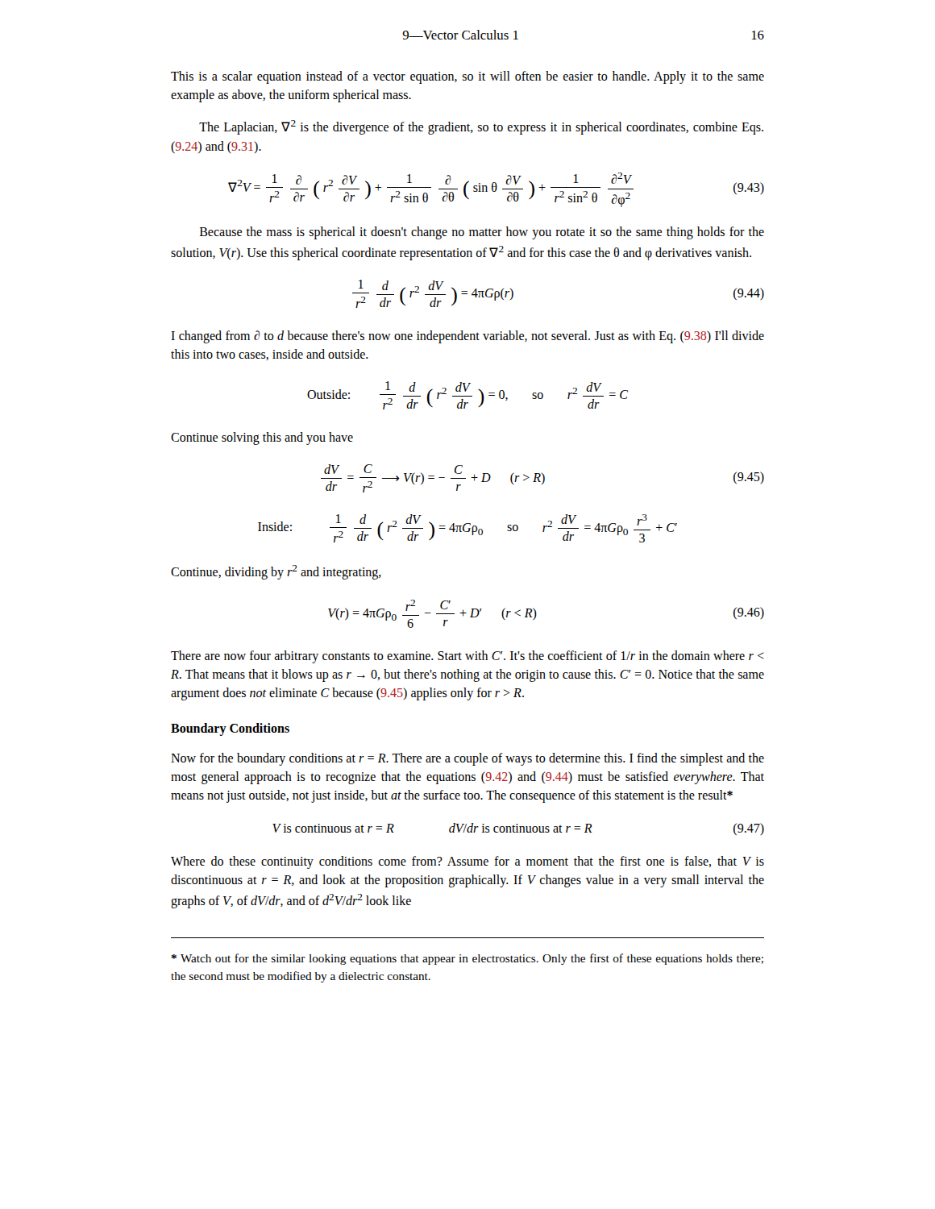9—Vector Calculus 1 16
This is a scalar equation instead of a vector equation, so it will often be easier to handle. Apply it to the same example as above, the uniform spherical mass.
The Laplacian, ∇2 is the divergence of the gradient, so to express it in spherical coordinates, combine Eqs. (9.24) and (9.31).
∇2V = 1 r2 ∂∂r ( r2 ∂V∂r ) + 1 r2 sin θ ∂∂θ ( sin θ ∂V∂θ ) + 1 r2 sin2 θ ∂2V∂φ2
(9.43)
Because the mass is spherical it doesn't change no matter how you rotate it so the same thing holds for the solution, V(r). Use this spherical coordinate representation of ∇2 and for this case the θ and φ derivatives vanish.
1 r2 ddr ( r2 dV dr ) = 4πGρ(r)
(9.44)
I changed from ∂ to d because there's now one independent variable, not several. Just as with Eq. (9.38) I'll divide this into two cases, inside and outside.
Outside: 1 r2 ddr ( r2 dV dr ) = 0, so r2 dV dr = C
Continue solving this and you have
dV dr = Cr2 ⟶ V(r) = − Cr + D (r > R)
(9.45)
Inside: 1 r2 ddr ( r2 dV dr ) = 4πGρ0 so r2 dV dr = 4πGρ0 r33 + C′
Continue, dividing by r2 and integrating,
V(r) = 4πGρ0 r26 − C′r + D′ (r < R)
(9.46)
There are now four arbitrary constants to examine. Start with C′. It's the coefficient of 1/r in the domain where r < R. That means that it blows up as r → 0, but there's nothing at the origin to cause this. C′ = 0. Notice that the same argument does not eliminate C because (9.45) applies only for r > R.
Boundary Conditions
Now for the boundary conditions at r = R. There are a couple of ways to determine this. I find the simplest and the most general approach is to recognize that the equations (9.42) and (9.44) must be satisfied everywhere. That means not just outside, not just inside, but at the surface too. The consequence of this statement is the result*
V is continuous at r = R dV/dr is continuous at r = R
(9.47)
Where do these continuity conditions come from? Assume for a moment that the first one is false, that V is discontinuous at r = R, and look at the proposition graphically. If V changes value in a very small interval the graphs of V, of dV/dr, and of d2V/dr2 look like
* Watch out for the similar looking equations that appear in electrostatics. Only the first of these equations holds there; the second must be modified by a dielectric constant.